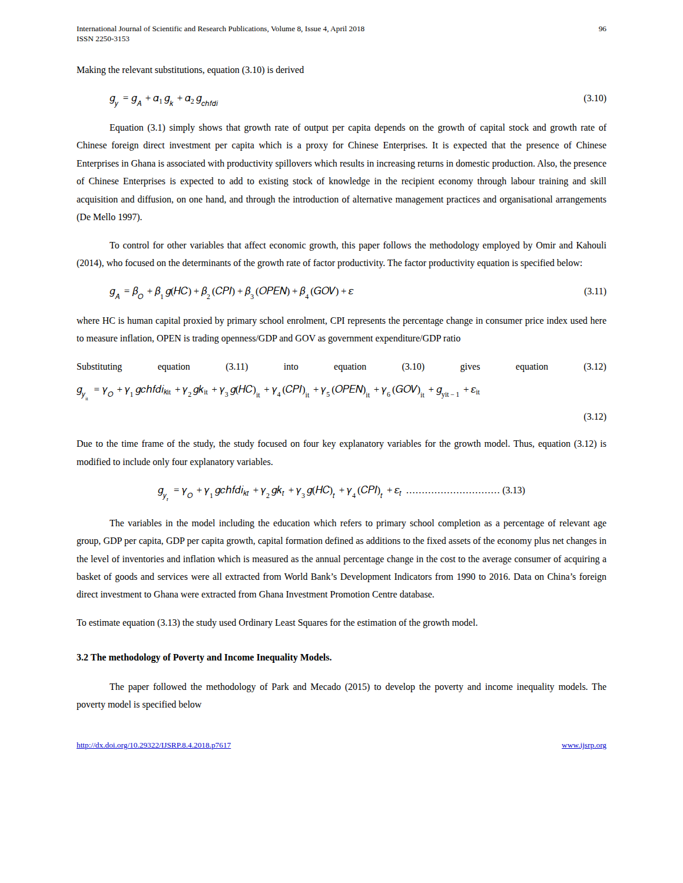International Journal of Scientific and Research Publications, Volume 8, Issue 4, April 2018
ISSN 2250-3153
96
Making the relevant substitutions, equation (3.10) is derived
gy = gA + α1 gk + α2 gchfdi (3.10)
Equation (3.1) simply shows that growth rate of output per capita depends on the growth of capital stock and growth rate of Chinese foreign direct investment per capita which is a proxy for Chinese Enterprises. It is expected that the presence of Chinese Enterprises in Ghana is associated with productivity spillovers which results in increasing returns in domestic production. Also, the presence of Chinese Enterprises is expected to add to existing stock of knowledge in the recipient economy through labour training and skill acquisition and diffusion, on one hand, and through the introduction of alternative management practices and organisational arrangements (De Mello 1997).
To control for other variables that affect economic growth, this paper follows the methodology employed by Omir and Kahouli (2014), who focused on the determinants of the growth rate of factor productivity. The factor productivity equation is specified below:
gA = βO + β1 g (HC) + β2 (CPI) + β3 (OPEN) + β4 (GOV) + ε (3.11)
where HC is human capital proxied by primary school enrolment, CPI represents the percentage change in consumer price index used here to measure inflation, OPEN is trading openness/GDP and GOV as government expenditure/GDP ratio
Substituting equation (3.11) into equation (3.10) gives equation (3.12)
gyit = γO + γ1 gchfdikit + γ2 gkit + γ3 g(HC)it + γ4 (CPI)it + γ5 (OPEN)it + γ6 (GOV)it + gyit−1 + εit
(3.12)
Due to the time frame of the study, the study focused on four key explanatory variables for the growth model. Thus, equation (3.12) is modified to include only four explanatory variables.
gyt = γO + γ1 gchfdikt + γ2 gkt + γ3 g(HC)t + γ4 (CPI)t + εt ………………………… (3.13)
The variables in the model including the education which refers to primary school completion as a percentage of relevant age group, GDP per capita, GDP per capita growth, capital formation defined as additions to the fixed assets of the economy plus net changes in the level of inventories and inflation which is measured as the annual percentage change in the cost to the average consumer of acquiring a basket of goods and services were all extracted from World Bank’s Development Indicators from 1990 to 2016. Data on China’s foreign direct investment to Ghana were extracted from Ghana Investment Promotion Centre database.
To estimate equation (3.13) the study used Ordinary Least Squares for the estimation of the growth model.
3.2 The methodology of Poverty and Income Inequality Models.
The paper followed the methodology of Park and Mecado (2015) to develop the poverty and income inequality models. The poverty model is specified below
http://dx.doi.org/10.29322/IJSRP.8.4.2018.p7617 www.ijsrp.org